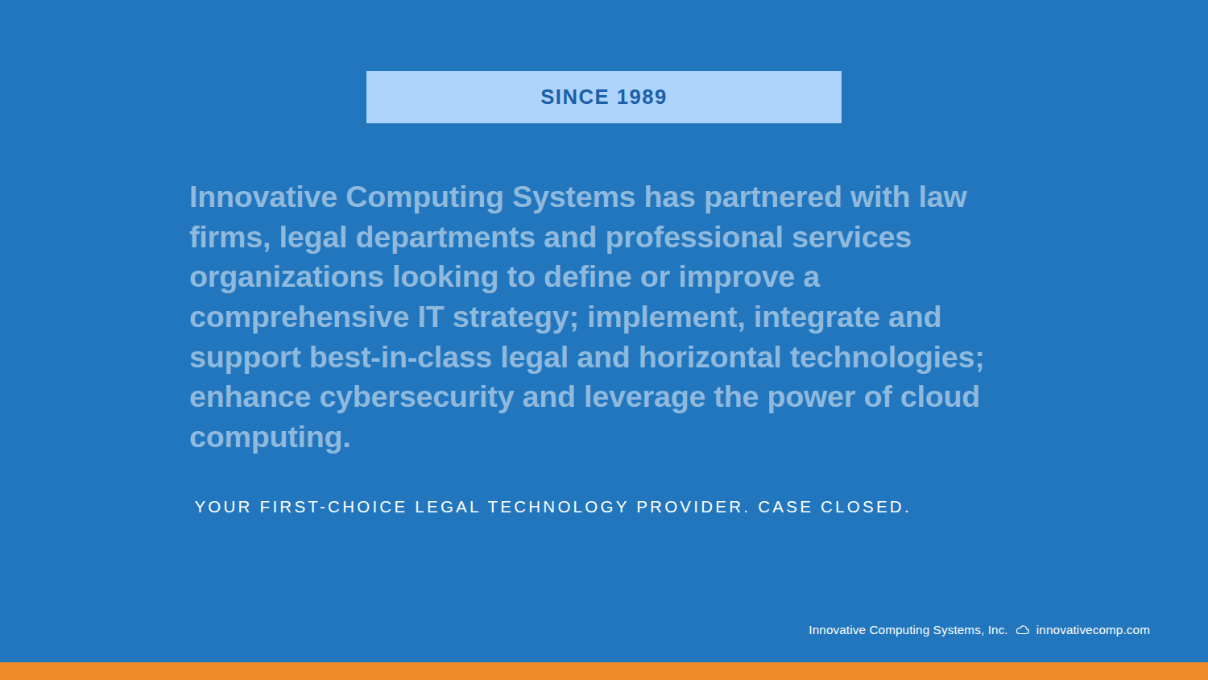SINCE 1989
Innovative Computing Systems has partnered with law firms, legal departments and professional services organizations looking to define or improve a comprehensive IT strategy; implement, integrate and support best-in-class legal and horizontal technologies; enhance cybersecurity and leverage the power of cloud computing.
Your first-choice legal technology provider. Case closed.
Innovative Computing Systems, Inc. innovativecomp.com